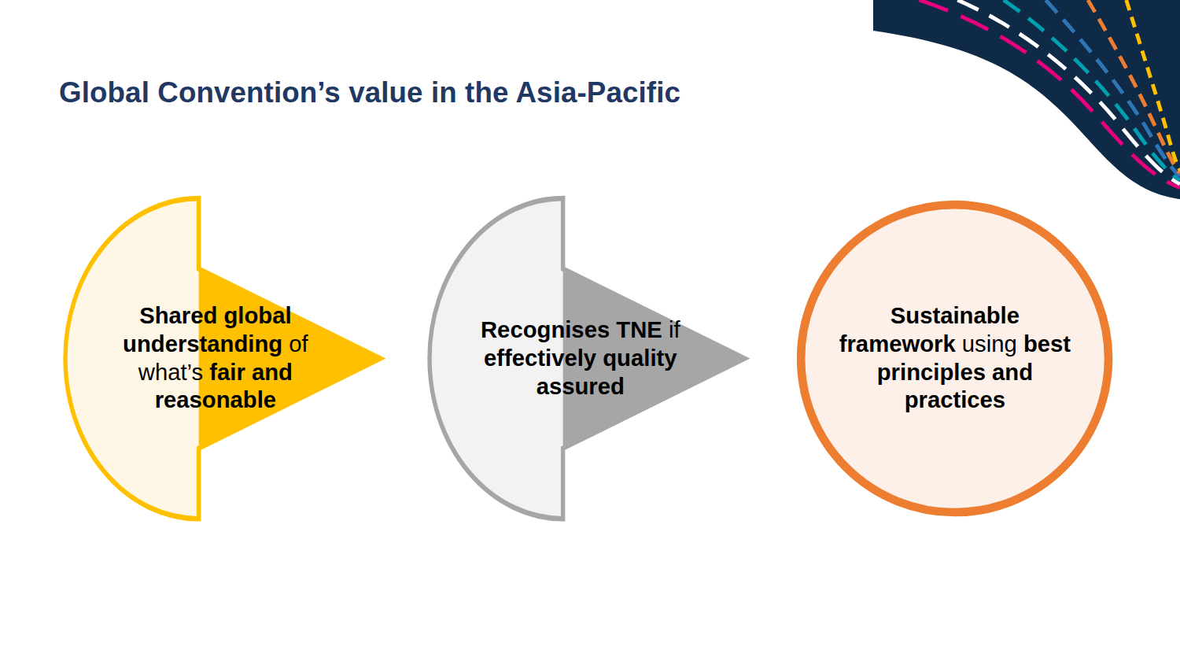Global Convention’s value in the Asia-Pacific
Shared global understanding of what’s fair and reasonable
Recognises TNE if effectively quality assured
Sustainable framework using best principles and practices